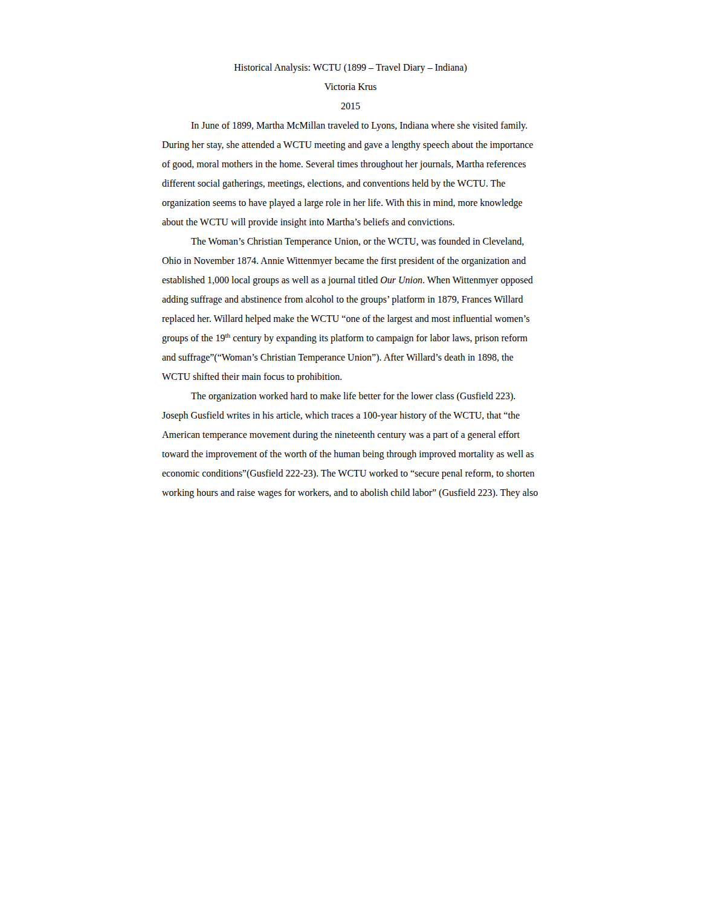Historical Analysis: WCTU (1899 – Travel Diary – Indiana)
Victoria Krus
2015
In June of 1899, Martha McMillan traveled to Lyons, Indiana where she visited family. During her stay, she attended a WCTU meeting and gave a lengthy speech about the importance of good, moral mothers in the home. Several times throughout her journals, Martha references different social gatherings, meetings, elections, and conventions held by the WCTU. The organization seems to have played a large role in her life. With this in mind, more knowledge about the WCTU will provide insight into Martha’s beliefs and convictions.
The Woman’s Christian Temperance Union, or the WCTU, was founded in Cleveland, Ohio in November 1874. Annie Wittenmyer became the first president of the organization and established 1,000 local groups as well as a journal titled Our Union. When Wittenmyer opposed adding suffrage and abstinence from alcohol to the groups’ platform in 1879, Frances Willard replaced her. Willard helped make the WCTU “one of the largest and most influential women’s groups of the 19th century by expanding its platform to campaign for labor laws, prison reform and suffrage”(“Woman’s Christian Temperance Union”). After Willard’s death in 1898, the WCTU shifted their main focus to prohibition.
The organization worked hard to make life better for the lower class (Gusfield 223). Joseph Gusfield writes in his article, which traces a 100-year history of the WCTU, that “the American temperance movement during the nineteenth century was a part of a general effort toward the improvement of the worth of the human being through improved mortality as well as economic conditions”(Gusfield 222-23). The WCTU worked to “secure penal reform, to shorten working hours and raise wages for workers, and to abolish child labor” (Gusfield 223). They also